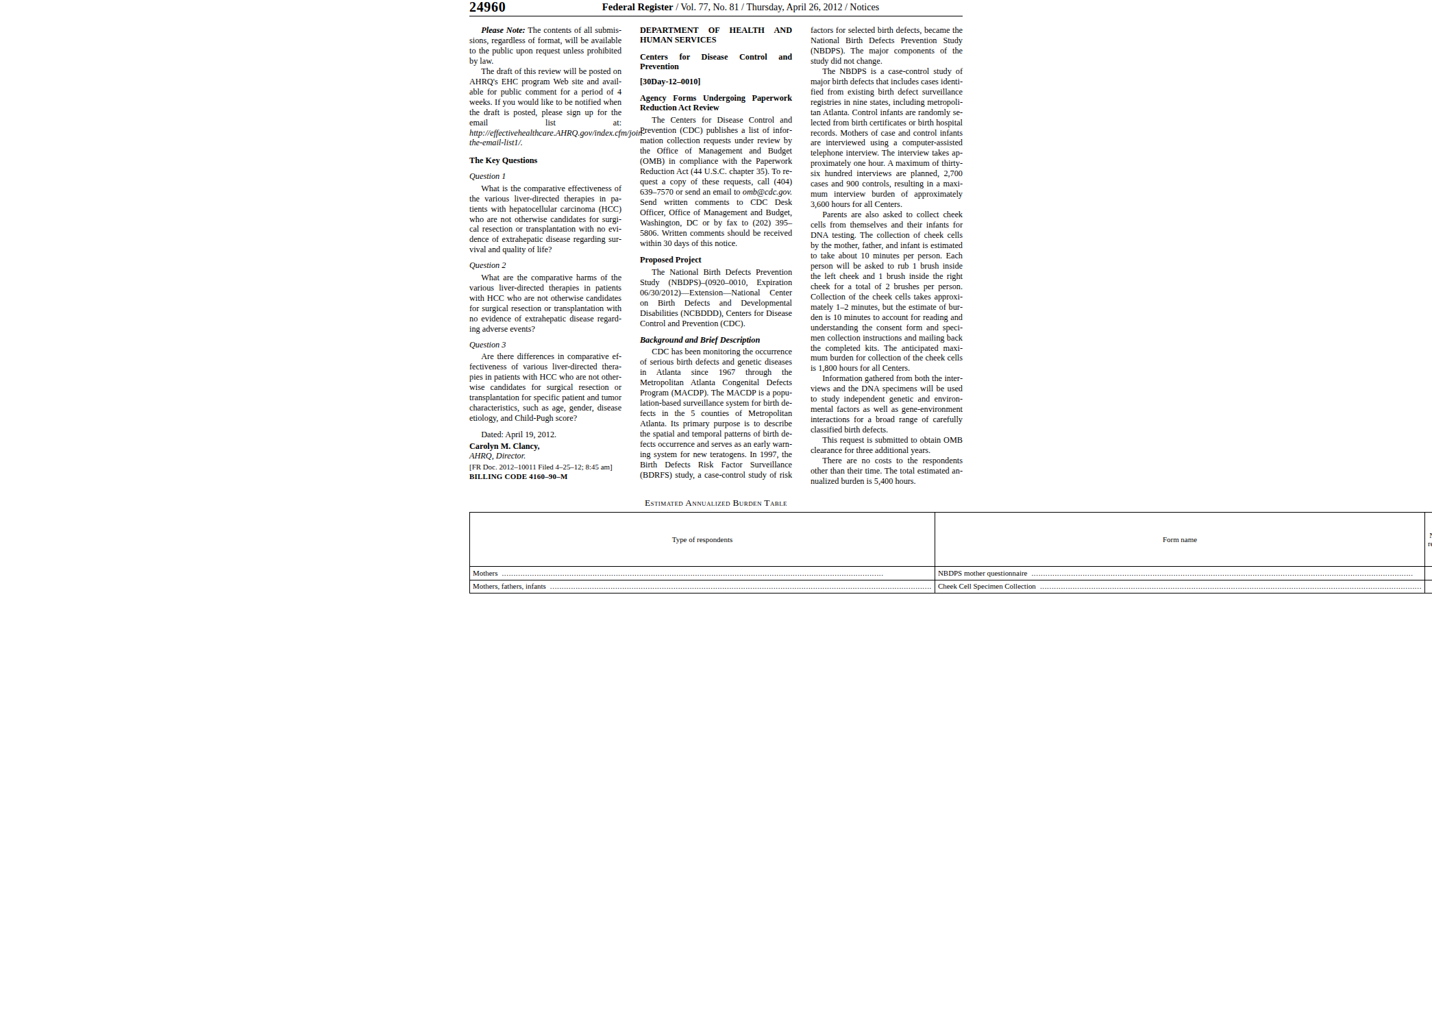24960
Federal Register / Vol. 77, No. 81 / Thursday, April 26, 2012 / Notices
Please Note: The contents of all submissions, regardless of format, will be available to the public upon request unless prohibited by law.
The draft of this review will be posted on AHRQ's EHC program Web site and available for public comment for a period of 4 weeks. If you would like to be notified when the draft is posted, please sign up for the email list at: http://effectivehealthcare.AHRQ.gov/index.cfm/join-the-email-list1/.
The Key Questions
Question 1
What is the comparative effectiveness of the various liver-directed therapies in patients with hepatocellular carcinoma (HCC) who are not otherwise candidates for surgical resection or transplantation with no evidence of extrahepatic disease regarding survival and quality of life?
Question 2
What are the comparative harms of the various liver-directed therapies in patients with HCC who are not otherwise candidates for surgical resection or transplantation with no evidence of extrahepatic disease regarding adverse events?
Question 3
Are there differences in comparative effectiveness of various liver-directed therapies in patients with HCC who are not otherwise candidates for surgical resection or transplantation for specific patient and tumor characteristics, such as age, gender, disease etiology, and Child-Pugh score?
Dated: April 19, 2012.
Carolyn M. Clancy,
AHRQ, Director.
[FR Doc. 2012–10011 Filed 4–25–12; 8:45 am]
BILLING CODE 4160–90–M
DEPARTMENT OF HEALTH AND HUMAN SERVICES
Centers for Disease Control and Prevention
[30Day-12–0010]
Agency Forms Undergoing Paperwork Reduction Act Review
The Centers for Disease Control and Prevention (CDC) publishes a list of information collection requests under review by the Office of Management and Budget (OMB) in compliance with the Paperwork Reduction Act (44 U.S.C. chapter 35). To request a copy of these requests, call (404) 639–7570 or send an email to omb@cdc.gov. Send written comments to CDC Desk Officer, Office of Management and Budget, Washington, DC or by fax to (202) 395–5806. Written comments should be received within 30 days of this notice.
Proposed Project
The National Birth Defects Prevention Study (NBDPS)–(0920–0010, Expiration 06/30/2012)—Extension—National Center on Birth Defects and Developmental Disabilities (NCBDDD), Centers for Disease Control and Prevention (CDC).
Background and Brief Description
CDC has been monitoring the occurrence of serious birth defects and genetic diseases in Atlanta since 1967 through the Metropolitan Atlanta Congenital Defects Program (MACDP). The MACDP is a population-based surveillance system for birth defects in the 5 counties of Metropolitan Atlanta. Its primary purpose is to describe the spatial and temporal patterns of birth defects occurrence and serves as an early warning system for new teratogens. In 1997, the Birth Defects Risk Factor Surveillance (BDRFS) study, a case-control study of risk factors for selected birth defects, became the National Birth Defects Prevention Study (NBDPS). The major components of the study did not change.
The NBDPS is a case-control study of major birth defects that includes cases identified from existing birth defect surveillance registries in nine states, including metropolitan Atlanta. Control infants are randomly selected from birth certificates or birth hospital records. Mothers of case and control infants are interviewed using a computer-assisted telephone interview. The interview takes approximately one hour. A maximum of thirty-six hundred interviews are planned, 2,700 cases and 900 controls, resulting in a maximum interview burden of approximately 3,600 hours for all Centers.
Parents are also asked to collect cheek cells from themselves and their infants for DNA testing. The collection of cheek cells by the mother, father, and infant is estimated to take about 10 minutes per person. Each person will be asked to rub 1 brush inside the left cheek and 1 brush inside the right cheek for a total of 2 brushes per person. Collection of the cheek cells takes approximately 1–2 minutes, but the estimate of burden is 10 minutes to account for reading and understanding the consent form and specimen collection instructions and mailing back the completed kits. The anticipated maximum burden for collection of the cheek cells is 1,800 hours for all Centers.
Information gathered from both the interviews and the DNA specimens will be used to study independent genetic and environmental factors as well as gene-environment interactions for a broad range of carefully classified birth defects.
This request is submitted to obtain OMB clearance for three additional years.
There are no costs to the respondents other than their time. The total estimated annualized burden is 5,400 hours.
Estimated Annualized Burden Table
| Type of respondents | Form name | Number of respondents | Number of responses per respondent | Average burden per response (in hours) |
| --- | --- | --- | --- | --- |
| Mothers | NBDPS mother questionnaire | 3,600 | 1 | 1 |
| Mothers, fathers, infants | Cheek Cell Specimen Collection | 10,800 | 1 | 10/60 |